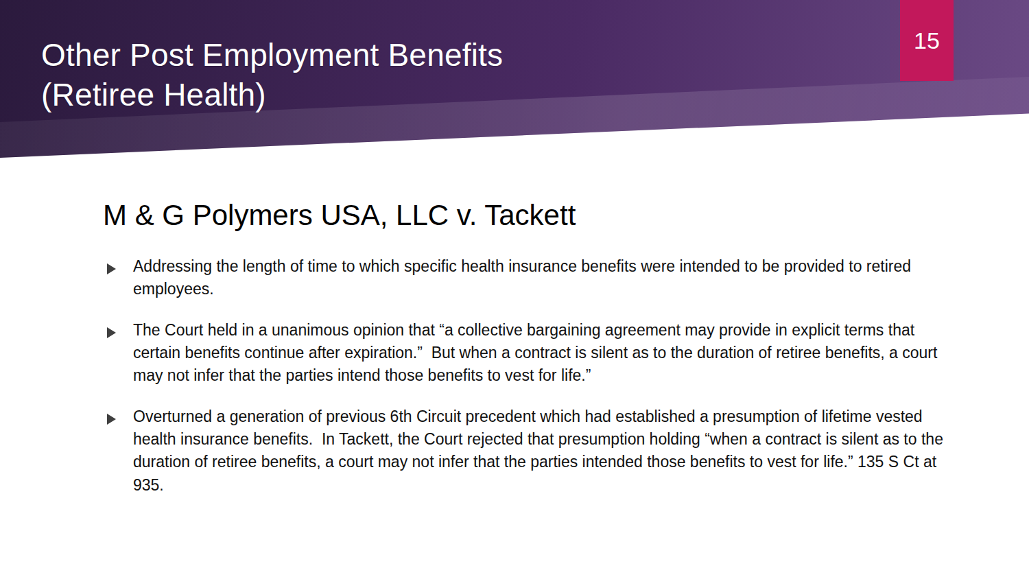Other Post Employment Benefits
(Retiree Health)
15
M & G Polymers USA, LLC v. Tackett
Addressing the length of time to which specific health insurance benefits were intended to be provided to retired employees.
The Court held in a unanimous opinion that “a collective bargaining agreement may provide in explicit terms that certain benefits continue after expiration.” But when a contract is silent as to the duration of retiree benefits, a court may not infer that the parties intend those benefits to vest for life.”
Overturned a generation of previous 6th Circuit precedent which had established a presumption of lifetime vested health insurance benefits. In Tackett, the Court rejected that presumption holding “when a contract is silent as to the duration of retiree benefits, a court may not infer that the parties intended those benefits to vest for life.” 135 S Ct at 935.